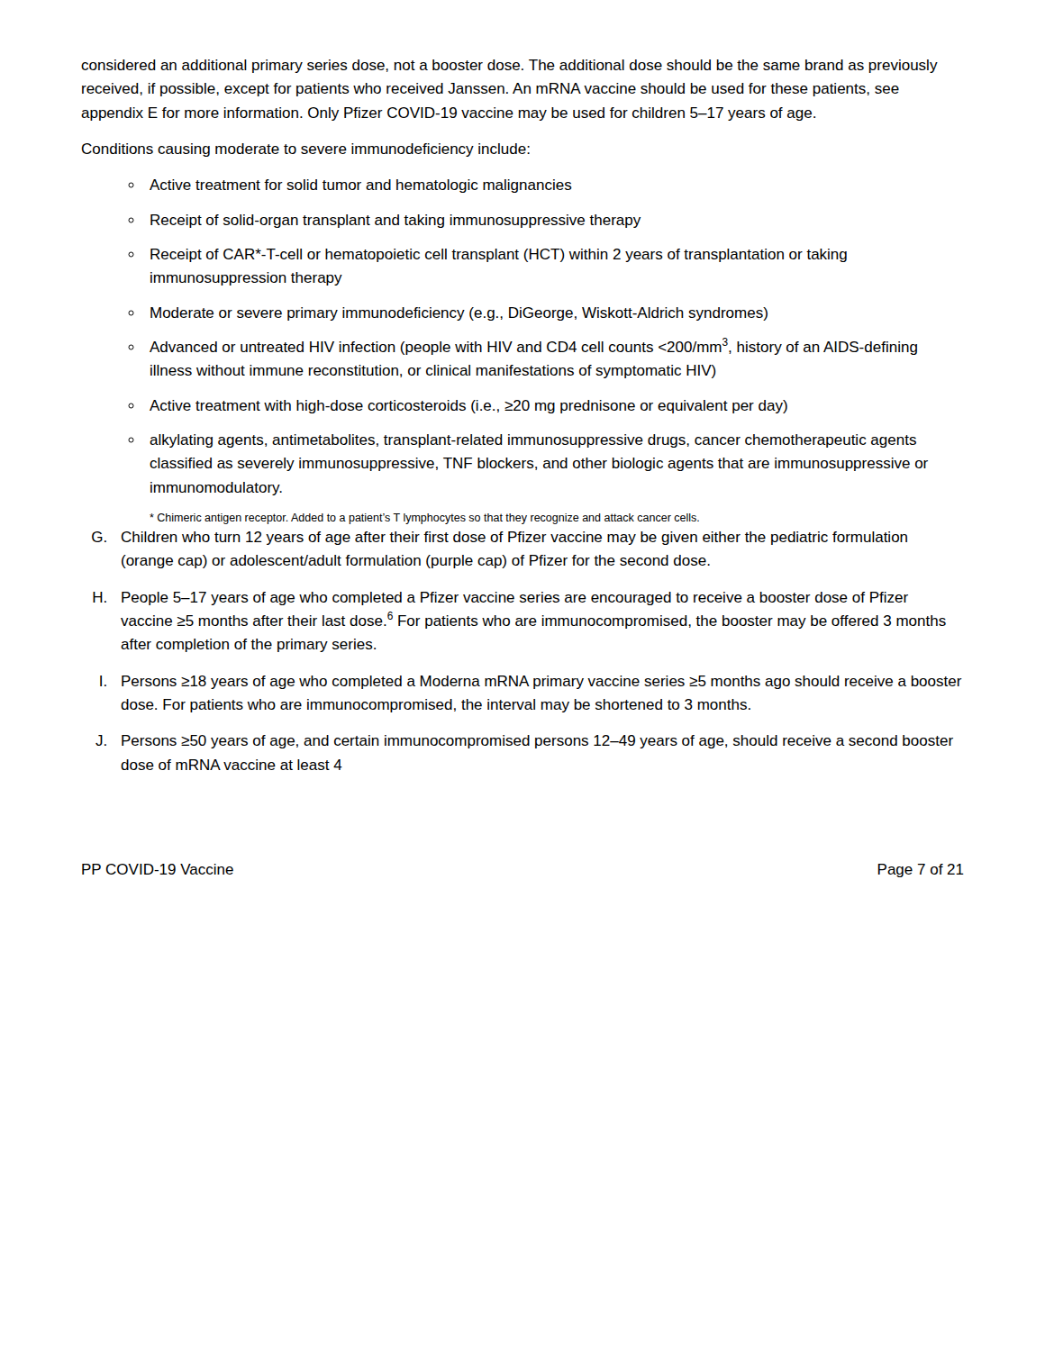considered an additional primary series dose, not a booster dose. The additional dose should be the same brand as previously received, if possible, except for patients who received Janssen. An mRNA vaccine should be used for these patients, see appendix E for more information. Only Pfizer COVID-19 vaccine may be used for children 5–17 years of age.
Conditions causing moderate to severe immunodeficiency include:
Active treatment for solid tumor and hematologic malignancies
Receipt of solid-organ transplant and taking immunosuppressive therapy
Receipt of CAR*-T-cell or hematopoietic cell transplant (HCT) within 2 years of transplantation or taking immunosuppression therapy
Moderate or severe primary immunodeficiency (e.g., DiGeorge, Wiskott-Aldrich syndromes)
Advanced or untreated HIV infection (people with HIV and CD4 cell counts <200/mm3, history of an AIDS-defining illness without immune reconstitution, or clinical manifestations of symptomatic HIV)
Active treatment with high-dose corticosteroids (i.e., ≥20 mg prednisone or equivalent per day)
alkylating agents, antimetabolites, transplant-related immunosuppressive drugs, cancer chemotherapeutic agents classified as severely immunosuppressive, TNF blockers, and other biologic agents that are immunosuppressive or immunomodulatory.
* Chimeric antigen receptor. Added to a patient’s T lymphocytes so that they recognize and attack cancer cells.
Children who turn 12 years of age after their first dose of Pfizer vaccine may be given either the pediatric formulation (orange cap) or adolescent/adult formulation (purple cap) of Pfizer for the second dose.
People 5–17 years of age who completed a Pfizer vaccine series are encouraged to receive a booster dose of Pfizer vaccine ≥5 months after their last dose.6 For patients who are immunocompromised, the booster may be offered 3 months after completion of the primary series.
Persons ≥18 years of age who completed a Moderna mRNA primary vaccine series ≥5 months ago should receive a booster dose. For patients who are immunocompromised, the interval may be shortened to 3 months.
Persons ≥50 years of age, and certain immunocompromised persons 12–49 years of age, should receive a second booster dose of mRNA vaccine at least 4
PP COVID-19 Vaccine Page 7 of 21